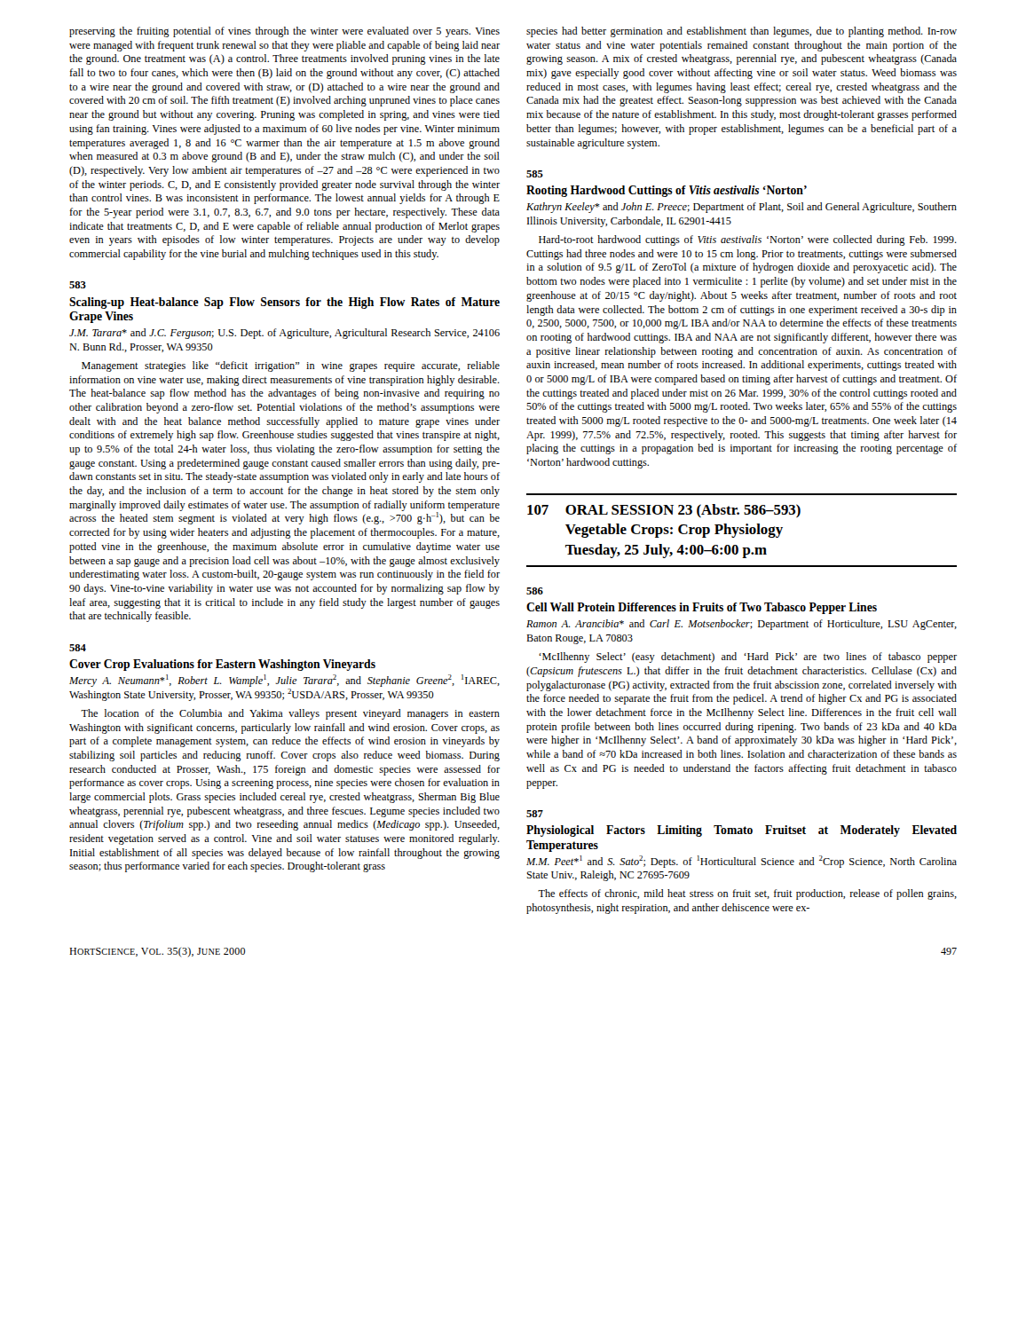preserving the fruiting potential of vines through the winter were evaluated over 5 years. Vines were managed with frequent trunk renewal so that they were pliable and capable of being laid near the ground. One treatment was (A) a control. Three treatments involved pruning vines in the late fall to two to four canes, which were then (B) laid on the ground without any cover, (C) attached to a wire near the ground and covered with straw, or (D) attached to a wire near the ground and covered with 20 cm of soil. The fifth treatment (E) involved arching unpruned vines to place canes near the ground but without any covering. Pruning was completed in spring, and vines were tied using fan training. Vines were adjusted to a maximum of 60 live nodes per vine. Winter minimum temperatures averaged 1, 8 and 16 °C warmer than the air temperature at 1.5 m above ground when measured at 0.3 m above ground (B and E), under the straw mulch (C), and under the soil (D), respectively. Very low ambient air temperatures of –27 and –28 °C were experienced in two of the winter periods. C, D, and E consistently provided greater node survival through the winter than control vines. B was inconsistent in performance. The lowest annual yields for A through E for the 5-year period were 3.1, 0.7, 8.3, 6.7, and 9.0 tons per hectare, respectively. These data indicate that treatments C, D, and E were capable of reliable annual production of Merlot grapes even in years with episodes of low winter temperatures. Projects are under way to develop commercial capability for the vine burial and mulching techniques used in this study.
583
Scaling-up Heat-balance Sap Flow Sensors for the High Flow Rates of Mature Grape Vines
J.M. Tarara* and J.C. Ferguson; U.S. Dept. of Agriculture, Agricultural Research Service, 24106 N. Bunn Rd., Prosser, WA 99350
Management strategies like “deficit irrigation” in wine grapes require accurate, reliable information on vine water use, making direct measurements of vine transpiration highly desirable. The heat-balance sap flow method has the advantages of being non-invasive and requiring no other calibration beyond a zero-flow set. Potential violations of the method’s assumptions were dealt with and the heat balance method successfully applied to mature grape vines under conditions of extremely high sap flow. Greenhouse studies suggested that vines transpire at night, up to 9.5% of the total 24-h water loss, thus violating the zero-flow assumption for setting the gauge constant. Using a predetermined gauge constant caused smaller errors than using daily, pre-dawn constants set in situ. The steady-state assumption was violated only in early and late hours of the day, and the inclusion of a term to account for the change in heat stored by the stem only marginally improved daily estimates of water use. The assumption of radially uniform temperature across the heated stem segment is violated at very high flows (e.g., >700 g·h–1), but can be corrected for by using wider heaters and adjusting the placement of thermocouples. For a mature, potted vine in the greenhouse, the maximum absolute error in cumulative daytime water use between a sap gauge and a precision load cell was about –10%, with the gauge almost exclusively underestimating water loss. A custom-built, 20-gauge system was run continuously in the field for 90 days. Vine-to-vine variability in water use was not accounted for by normalizing sap flow by leaf area, suggesting that it is critical to include in any field study the largest number of gauges that are technically feasible.
584
Cover Crop Evaluations for Eastern Washington Vineyards
Mercy A. Neumann*1, Robert L. Wample1, Julie Tarara2, and Stephanie Greene2, 1IAREC, Washington State University, Prosser, WA 99350; 2USDA/ARS, Prosser, WA 99350
The location of the Columbia and Yakima valleys present vineyard managers in eastern Washington with significant concerns, particularly low rainfall and wind erosion. Cover crops, as part of a complete management system, can reduce the effects of wind erosion in vineyards by stabilizing soil particles and reducing runoff. Cover crops also reduce weed biomass. During research conducted at Prosser, Wash., 175 foreign and domestic species were assessed for performance as cover crops. Using a screening process, nine species were chosen for evaluation in large commercial plots. Grass species included cereal rye, crested wheatgrass, Sherman Big Blue wheatgrass, perennial rye, pubescent wheatgrass, and three fescues. Legume species included two annual clovers (Trifolium spp.) and two reseeding annual medics (Medicago spp.). Unseeded, resident vegetation served as a control. Vine and soil water statuses were monitored regularly. Initial establishment of all species was delayed because of low rainfall throughout the growing season; thus performance varied for each species. Drought-tolerant grass
species had better germination and establishment than legumes, due to planting method. In-row water status and vine water potentials remained constant throughout the main portion of the growing season. A mix of crested wheatgrass, perennial rye, and pubescent wheatgrass (Canada mix) gave especially good cover without affecting vine or soil water status. Weed biomass was reduced in most cases, with legumes having least effect; cereal rye, crested wheatgrass and the Canada mix had the greatest effect. Season-long suppression was best achieved with the Canada mix because of the nature of establishment. In this study, most drought-tolerant grasses performed better than legumes; however, with proper establishment, legumes can be a beneficial part of a sustainable agriculture system.
585
Rooting Hardwood Cuttings of Vitis aestivalis ‘Norton’
Kathryn Keeley* and John E. Preece; Department of Plant, Soil and General Agriculture, Southern Illinois University, Carbondale, IL 62901-4415
Hard-to-root hardwood cuttings of Vitis aestivalis ‘Norton’ were collected during Feb. 1999. Cuttings had three nodes and were 10 to 15 cm long. Prior to treatments, cuttings were submersed in a solution of 9.5 g/1L of ZeroTol (a mixture of hydrogen dioxide and peroxyacetic acid). The bottom two nodes were placed into 1 vermiculite : 1 perlite (by volume) and set under mist in the greenhouse at of 20/15 °C day/night). About 5 weeks after treatment, number of roots and root length data were collected. The bottom 2 cm of cuttings in one experiment received a 30-s dip in 0, 2500, 5000, 7500, or 10,000 mg/L IBA and/or NAA to determine the effects of these treatments on rooting of hardwood cuttings. IBA and NAA are not significantly different, however there was a positive linear relationship between rooting and concentration of auxin. As concentration of auxin increased, mean number of roots increased. In additional experiments, cuttings treated with 0 or 5000 mg/L of IBA were compared based on timing after harvest of cuttings and treatment. Of the cuttings treated and placed under mist on 26 Mar. 1999, 30% of the control cuttings rooted and 50% of the cuttings treated with 5000 mg/L rooted. Two weeks later, 65% and 55% of the cuttings treated with 5000 mg/L rooted respective to the 0- and 5000-mg/L treatments. One week later (14 Apr. 1999), 77.5% and 72.5%, respectively, rooted. This suggests that timing after harvest for placing the cuttings in a propagation bed is important for increasing the rooting percentage of ‘Norton’ hardwood cuttings.
107 ORAL SESSION 23 (Abstr. 586–593)
Vegetable Crops: Crop Physiology
Tuesday, 25 July, 4:00–6:00 p.m
586
Cell Wall Protein Differences in Fruits of Two Tabasco Pepper Lines
Ramon A. Arancibia* and Carl E. Motsenbocker; Department of Horticulture, LSU AgCenter, Baton Rouge, LA 70803
‘McIlhenny Select’ (easy detachment) and ‘Hard Pick’ are two lines of tabasco pepper (Capsicum frutescens L.) that differ in the fruit detachment characteristics. Cellulase (Cx) and polygalacturonase (PG) activity, extracted from the fruit abscission zone, correlated inversely with the force needed to separate the fruit from the pedicel. A trend of higher Cx and PG is associated with the lower detachment force in the McIlhenny Select line. Differences in the fruit cell wall protein profile between both lines occurred during ripening. Two bands of 23 kDa and 40 kDa were higher in ‘McIlhenny Select’. A band of approximately 30 kDa was higher in ‘Hard Pick’, while a band of ≈70 kDa increased in both lines. Isolation and characterization of these bands as well as Cx and PG is needed to understand the factors affecting fruit detachment in tabasco pepper.
587
Physiological Factors Limiting Tomato Fruitset at Moderately Elevated Temperatures
M.M. Peet*1 and S. Sato2; Depts. of 1Horticultural Science and 2Crop Science, North Carolina State Univ., Raleigh, NC 27695-7609
The effects of chronic, mild heat stress on fruit set, fruit production, release of pollen grains, photosynthesis, night respiration, and anther dehiscence were ex-
HORTSCIENCE, VOL. 35(3), JUNE 2000
497